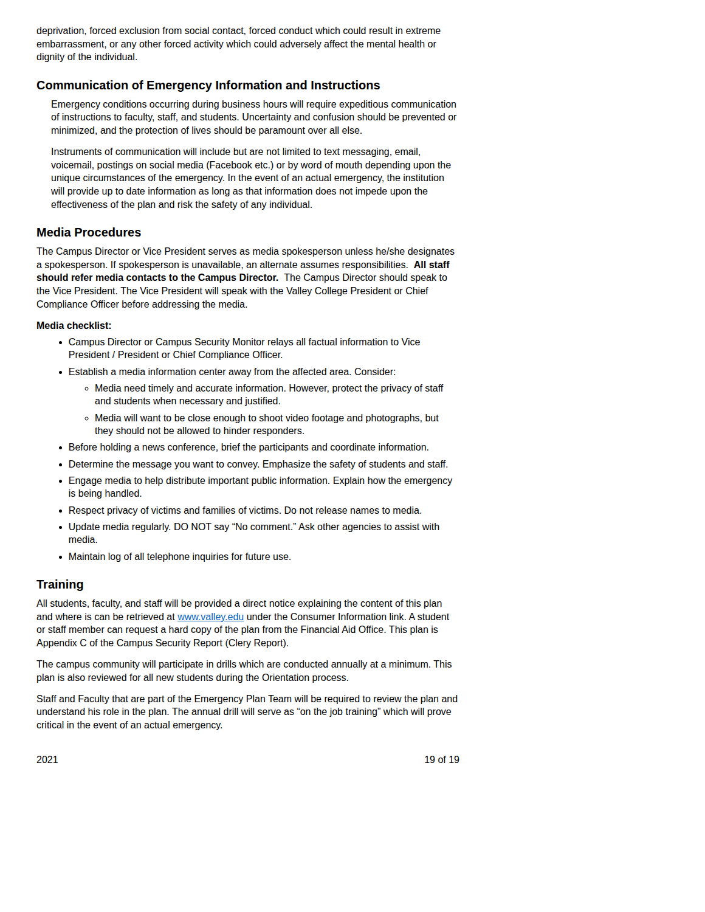deprivation, forced exclusion from social contact, forced conduct which could result in extreme embarrassment, or any other forced activity which could adversely affect the mental health or dignity of the individual.
Communication of Emergency Information and Instructions
Emergency conditions occurring during business hours will require expeditious communication of instructions to faculty, staff, and students. Uncertainty and confusion should be prevented or minimized, and the protection of lives should be paramount over all else.
Instruments of communication will include but are not limited to text messaging, email, voicemail, postings on social media (Facebook etc.) or by word of mouth depending upon the unique circumstances of the emergency. In the event of an actual emergency, the institution will provide up to date information as long as that information does not impede upon the effectiveness of the plan and risk the safety of any individual.
Media Procedures
The Campus Director or Vice President serves as media spokesperson unless he/she designates a spokesperson. If spokesperson is unavailable, an alternate assumes responsibilities. All staff should refer media contacts to the Campus Director. The Campus Director should speak to the Vice President. The Vice President will speak with the Valley College President or Chief Compliance Officer before addressing the media.
Media checklist:
Campus Director or Campus Security Monitor relays all factual information to Vice President / President or Chief Compliance Officer.
Establish a media information center away from the affected area. Consider:
Media need timely and accurate information. However, protect the privacy of staff and students when necessary and justified.
Media will want to be close enough to shoot video footage and photographs, but they should not be allowed to hinder responders.
Before holding a news conference, brief the participants and coordinate information.
Determine the message you want to convey. Emphasize the safety of students and staff.
Engage media to help distribute important public information. Explain how the emergency is being handled.
Respect privacy of victims and families of victims. Do not release names to media.
Update media regularly. DO NOT say “No comment.” Ask other agencies to assist with media.
Maintain log of all telephone inquiries for future use.
Training
All students, faculty, and staff will be provided a direct notice explaining the content of this plan and where is can be retrieved at www.valley.edu under the Consumer Information link. A student or staff member can request a hard copy of the plan from the Financial Aid Office. This plan is Appendix C of the Campus Security Report (Clery Report).
The campus community will participate in drills which are conducted annually at a minimum. This plan is also reviewed for all new students during the Orientation process.
Staff and Faculty that are part of the Emergency Plan Team will be required to review the plan and understand his role in the plan. The annual drill will serve as “on the job training” which will prove critical in the event of an actual emergency.
2021 19 of 19